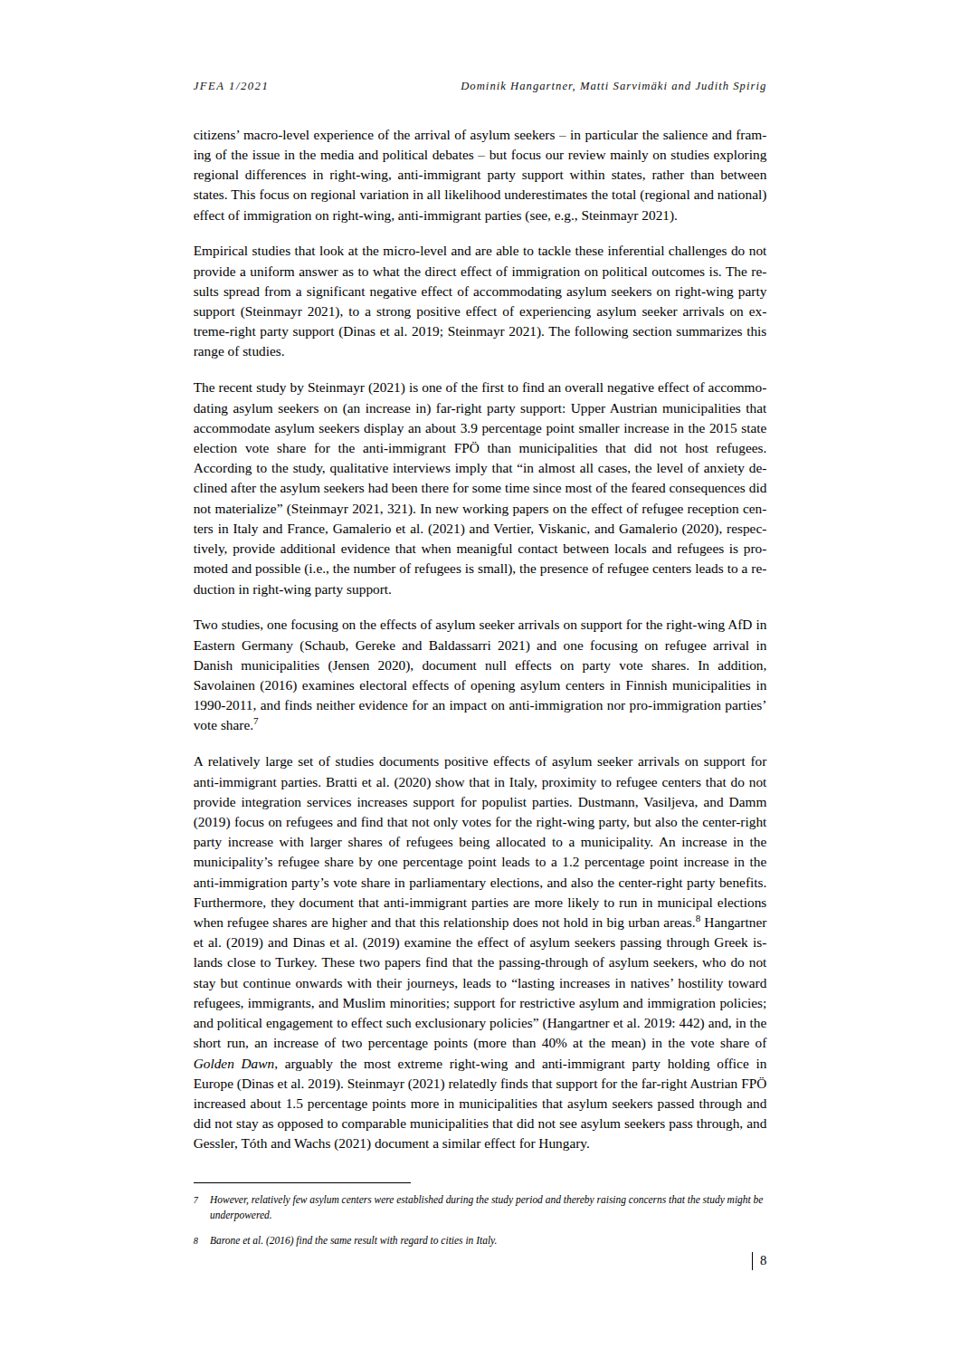JFEA 1/2021 Dominik Hangartner, Matti Sarvimäki and Judith Spirig
citizens’ macro-level experience of the arrival of asylum seekers – in particular the salience and framing of the issue in the media and political debates – but focus our review mainly on studies exploring regional differences in right-wing, anti-immigrant party support within states, rather than between states. This focus on regional variation in all likelihood underestimates the total (regional and national) effect of immigration on right-wing, anti-immigrant parties (see, e.g., Steinmayr 2021).
Empirical studies that look at the micro-level and are able to tackle these inferential challenges do not provide a uniform answer as to what the direct effect of immigration on political outcomes is. The results spread from a significant negative effect of accommodating asylum seekers on right-wing party support (Steinmayr 2021), to a strong positive effect of experiencing asylum seeker arrivals on extreme-right party support (Dinas et al. 2019; Steinmayr 2021). The following section summarizes this range of studies.
The recent study by Steinmayr (2021) is one of the first to find an overall negative effect of accommodating asylum seekers on (an increase in) far-right party support: Upper Austrian municipalities that accommodate asylum seekers display an about 3.9 percentage point smaller increase in the 2015 state election vote share for the anti-immigrant FPÖ than municipalities that did not host refugees. According to the study, qualitative interviews imply that “in almost all cases, the level of anxiety declined after the asylum seekers had been there for some time since most of the feared consequences did not materialize” (Steinmayr 2021, 321). In new working papers on the effect of refugee reception centers in Italy and France, Gamalerio et al. (2021) and Vertier, Viskanic, and Gamalerio (2020), respectively, provide additional evidence that when meanigful contact between locals and refugees is promoted and possible (i.e., the number of refugees is small), the presence of refugee centers leads to a reduction in right-wing party support.
Two studies, one focusing on the effects of asylum seeker arrivals on support for the right-wing AfD in Eastern Germany (Schaub, Gereke and Baldassarri 2021) and one focusing on refugee arrival in Danish municipalities (Jensen 2020), document null effects on party vote shares. In addition, Savolainen (2016) examines electoral effects of opening asylum centers in Finnish municipalities in 1990-2011, and finds neither evidence for an impact on anti-immigration nor pro-immigration parties’ vote share.7
A relatively large set of studies documents positive effects of asylum seeker arrivals on support for anti-immigrant parties. Bratti et al. (2020) show that in Italy, proximity to refugee centers that do not provide integration services increases support for populist parties. Dustmann, Vasiljeva, and Damm (2019) focus on refugees and find that not only votes for the right-wing party, but also the center-right party increase with larger shares of refugees being allocated to a municipality. An increase in the municipality’s refugee share by one percentage point leads to a 1.2 percentage point increase in the anti-immigration party’s vote share in parliamentary elections, and also the center-right party benefits. Furthermore, they document that anti-immigrant parties are more likely to run in municipal elections when refugee shares are higher and that this relationship does not hold in big urban areas.8 Hangartner et al. (2019) and Dinas et al. (2019) examine the effect of asylum seekers passing through Greek islands close to Turkey. These two papers find that the passing-through of asylum seekers, who do not stay but continue onwards with their journeys, leads to “lasting increases in natives’ hostility toward refugees, immigrants, and Muslim minorities; support for restrictive asylum and immigration policies; and political engagement to effect such exclusionary policies” (Hangartner et al. 2019: 442) and, in the short run, an increase of two percentage points (more than 40% at the mean) in the vote share of Golden Dawn, arguably the most extreme right-wing and anti-immigrant party holding office in Europe (Dinas et al. 2019). Steinmayr (2021) relatedly finds that support for the far-right Austrian FPÖ increased about 1.5 percentage points more in municipalities that asylum seekers passed through and did not stay as opposed to comparable municipalities that did not see asylum seekers pass through, and Gessler, Tóth and Wachs (2021) document a similar effect for Hungary.
7However, relatively few asylum centers were established during the study period and thereby raising concerns that the study might be underpowered.
8Barone et al. (2016) find the same result with regard to cities in Italy.
8